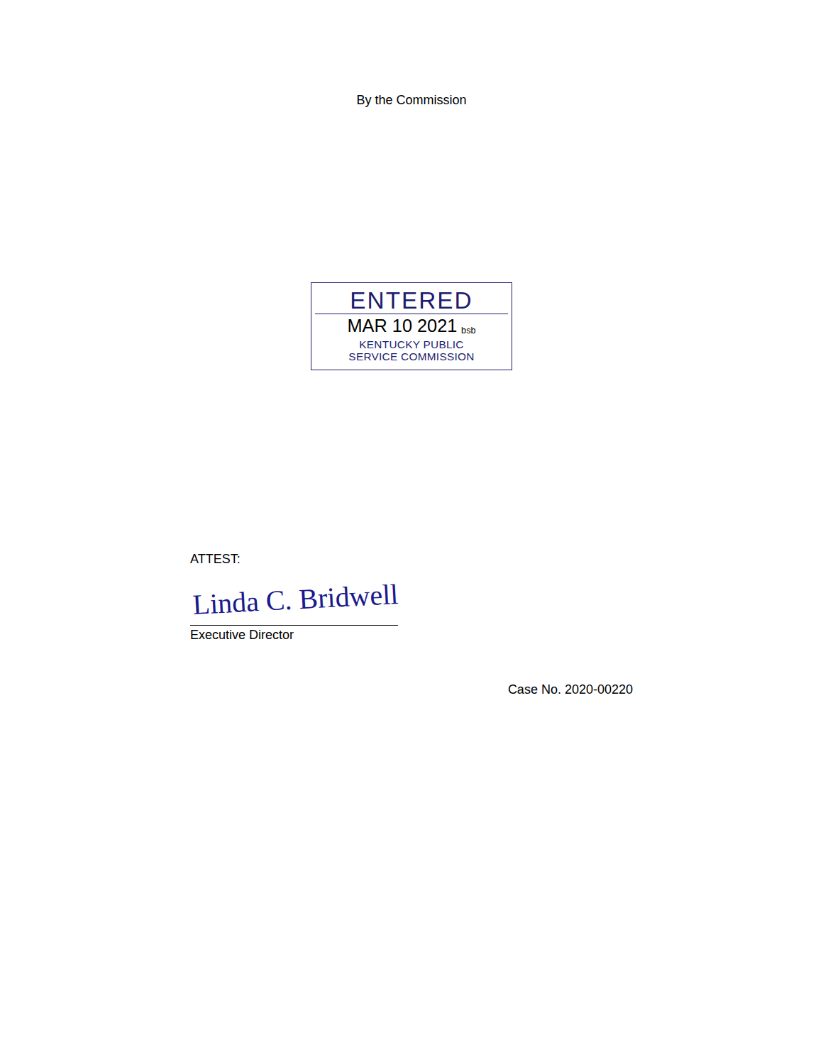By the Commission
ENTERED
MAR 10 2021bsb
KENTUCKY PUBLIC
SERVICE COMMISSION
ATTEST:
Linda C. Bridwell
Executive Director
Case No. 2020-00220